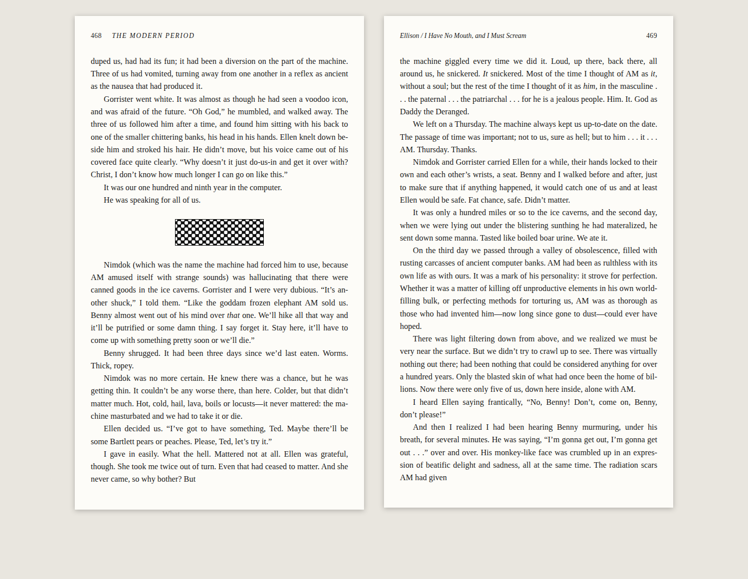468 The Modern Period
duped us, had had its fun; it had been a diversion on the part of the machine. Three of us had vomited, turning away from one another in a reflex as ancient as the nausea that had produced it.
Gorrister went white. It was almost as though he had seen a voodoo icon, and was afraid of the future. “Oh God,” he mumbled, and walked away. The three of us followed him after a time, and found him sitting with his back to one of the smaller chittering banks, his head in his hands. Ellen knelt down beside him and stroked his hair. He didn’t move, but his voice came out of his covered face quite clearly. “Why doesn’t it just do-us-in and get it over with? Christ, I don’t know how much longer I can go on like this.”
It was our one hundred and ninth year in the computer.
He was speaking for all of us.
Nimdok (which was the name the machine had forced him to use, because AM amused itself with strange sounds) was hallucinating that there were canned goods in the ice caverns. Gorrister and I were very dubious. “It’s another shuck,” I told them. “Like the goddam frozen elephant AM sold us. Benny almost went out of his mind over that one. We’ll hike all that way and it’ll be putrified or some damn thing. I say forget it. Stay here, it’ll have to come up with something pretty soon or we’ll die.”
Benny shrugged. It had been three days since we’d last eaten. Worms. Thick, ropey.
Nimdok was no more certain. He knew there was a chance, but he was getting thin. It couldn’t be any worse there, than here. Colder, but that didn’t matter much. Hot, cold, hail, lava, boils or locusts—it never mattered: the machine masturbated and we had to take it or die.
Ellen decided us. “I’ve got to have something, Ted. Maybe there’ll be some Bartlett pears or peaches. Please, Ted, let’s try it.”
I gave in easily. What the hell. Mattered not at all. Ellen was grateful, though. She took me twice out of turn. Even that had ceased to matter. And she never came, so why bother? But
Ellison / I Have No Mouth, and I Must Scream 469
the machine giggled every time we did it. Loud, up there, back there, all around us, he snickered. It snickered. Most of the time I thought of AM as it, without a soul; but the rest of the time I thought of it as him, in the masculine . . . the paternal . . . the patriarchal . . . for he is a jealous people. Him. It. God as Daddy the Deranged.
We left on a Thursday. The machine always kept us up-to-date on the date. The passage of time was important; not to us, sure as hell; but to him . . . it . . . AM. Thursday. Thanks.
Nimdok and Gorrister carried Ellen for a while, their hands locked to their own and each other’s wrists, a seat. Benny and I walked before and after, just to make sure that if anything happened, it would catch one of us and at least Ellen would be safe. Fat chance, safe. Didn’t matter.
It was only a hundred miles or so to the ice caverns, and the second day, when we were lying out under the blistering sunthing he had materalized, he sent down some manna. Tasted like boiled boar urine. We ate it.
On the third day we passed through a valley of obsolescence, filled with rusting carcasses of ancient computer banks. AM had been as rulthless with its own life as with ours. It was a mark of his personality: it strove for perfection. Whether it was a matter of killing off unproductive elements in his own world-filling bulk, or perfecting methods for torturing us, AM was as thorough as those who had invented him—now long since gone to dust—could ever have hoped.
There was light filtering down from above, and we realized we must be very near the surface. But we didn’t try to crawl up to see. There was virtually nothing out there; had been nothing that could be considered anything for over a hundred years. Only the blasted skin of what had once been the home of billions. Now there were only five of us, down here inside, alone with AM.
I heard Ellen saying frantically, “No, Benny! Don’t, come on, Benny, don’t please!”
And then I realized I had been hearing Benny murmuring, under his breath, for several minutes. He was saying, “I’m gonna get out, I’m gonna get out . . .” over and over. His monkey-like face was crumbled up in an expression of beatific delight and sadness, all at the same time. The radiation scars AM had given